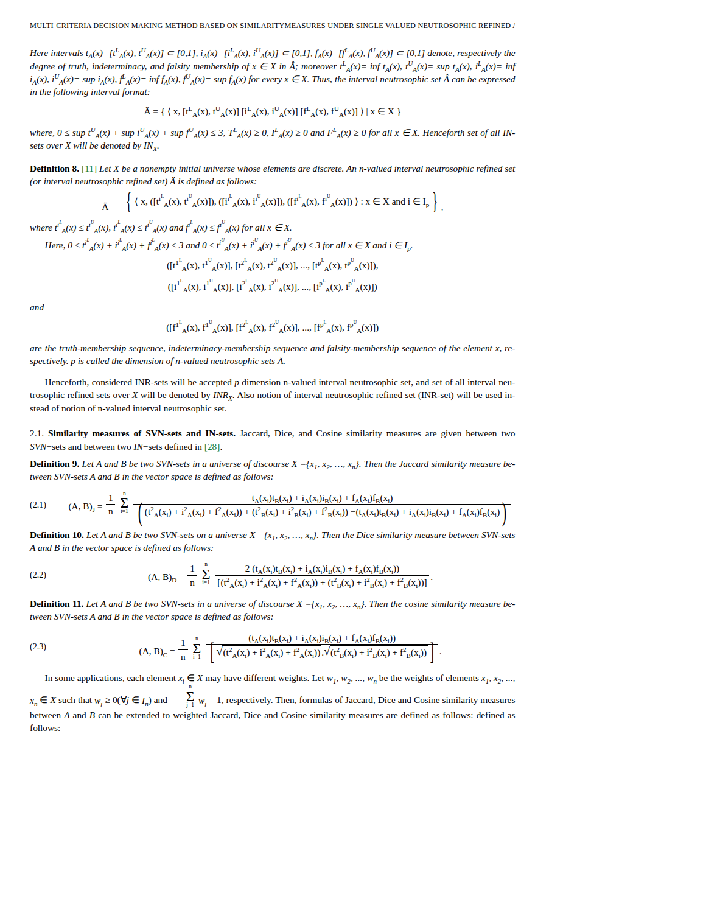MULTI-CRITERIA DECISION MAKING METHOD BASED ON SIMILARITYMEASURES UNDER SINGLE VALUED NEUTROSOPHIC REFINED AN
Here intervals tA(x)=[tLA(x), tUA(x)] ⊂ [0,1], iA(x)=[iLA(x), iUA(x)] ⊂ [0,1], fA(x)=[fLA(x), fUA(x)] ⊂ [0,1] denote, respectively the degree of truth, indeterminacy, and falsity membership of x ∈ X in Â; moreover tLA(x)= inf tA(x), tUA(x)= sup tA(x), iLA(x)= inf iA(x), iUA(x)= sup iA(x), fLA(x)= inf fA(x), fUA(x)= sup fA(x) for every x ∈ X. Thus, the interval neutrosophic set Â can be expressed in the following interval format:
Â = { ⟨ x, [tLA(x), tUA(x)] [iLA(x), iUA(x)] [fLA(x), fUA(x)] ⟩ | x ∈ X }
where, 0 ≤ sup tUA(x) + sup iUA(x) + sup fUA(x) ≤ 3, TLA(x) ≥ 0, ILA(x) ≥ 0 and FLA(x) ≥ 0 for all x ∈ X. Henceforth set of all IN-sets over X will be denoted by INX.
Definition 8. [11] Let X be a nonempty initial universe whose elements are discrete. An n-valued interval neutrosophic refined set (or interval neutrosophic refined set) Ä is defined as follows:
Ä = {⟨ x, ([tiLA(x), tiUA(x)]), ([iiLA(x), iiUA(x)]), ([fiLA(x), fiUA(x)]) ⟩ : x ∈ X and i ∈ Ip},
where tiLA(x) ≤ tiUA(x), iiLA(x) ≤ iiUA(x) and fiLA(x) ≤ fiUA(x) for all x ∈ X.
Here, 0 ≤ tiLA(x) + iiLA(x) + fiLA(x) ≤ 3 and 0 ≤ tiUA(x) + iiUA(x) + fiUA(x) ≤ 3 for all x ∈ X and i ∈ Ip.
([t1LA(x), t1UA(x)], [t2LA(x), t2UA(x)], ..., [tpLA(x), tpUA(x)]),
([i1LA(x), i1UA(x)], [i2LA(x), i2UA(x)], ..., [ipLA(x), ipUA(x)])
and
([f1LA(x), f1UA(x)], [f2LA(x), f2UA(x)], ..., [fpLA(x), fpUA(x)])
are the truth-membership sequence, indeterminacy-membership sequence and falsity-membership sequence of the element x, respectively. p is called the dimension of n-valued neutrosophic sets Ä.
Henceforth, considered INR-sets will be accepted p dimension n-valued interval neutrosophic set, and set of all interval neutrosophic refined sets over X will be denoted by INRX. Also notion of interval neutrosophic refined set (INR-set) will be used instead of notion of n-valued interval neutrosophic set.
2.1. Similarity measures of SVN-sets and IN-sets. Jaccard, Dice, and Cosine similarity measures are given between two SVN−sets and between two IN−sets defined in [28].
Definition 9. Let A and B be two SVN-sets in a universe of discourse X ={x1, x2, …, xn}. Then the Jaccard similarity measure between SVN-sets A and B in the vector space is defined as follows:
(2.1)
(A, B)J = 1 n nΣi=1 tA(xi)tB(xi) + iA(xi)iB(xi) + fA(xi)fB(xi) ( (t2A(xi) + i2A(xi) + f2A(xi)) + (t2B(xi) + i2B(xi) + f2B(xi)) −(tA(xi)tB(xi) + iA(xi)iB(xi) + fA(xi)fB(xi) )
Definition 10. Let A and B be two SVN-sets on a universe X ={x1, x2, …, xn}. Then the Dice similarity measure between SVN-sets A and B in the vector space is defined as follows:
(2.2)
(A, B)D = 1 n nΣi=1 2 (tA(xi)tB(xi) + iA(xi)iB(xi) + fA(xi)fB(xi)) [(t2A(xi) + i2A(xi) + f2A(xi)) + (t2B(xi) + i2B(xi) + f2B(xi))] .
Definition 11. Let A and B be two SVN-sets in a universe of discourse X ={x1, x2, …, xn}. Then the cosine similarity measure between SVN-sets A and B in the vector space is defined as follows:
(2.3)
(A, B)C = 1 n nΣi=1 (tA(xi)tB(xi) + iA(xi)iB(xi) + fA(xi)fB(xi)) [ (t2A(xi) + i2A(xi) + f2A(xi)).(t2B(xi) + i2B(xi) + f2B(xi)) ] .
In some applications, each element xi ∈ X may have different weights. Let w1, w2, ..., wn be the weights of elements x1, x2, ..., xn ∈ X such that wj ≥ 0(∀j ∈ In) and nΣj=1 wj = 1, respectively. Then, formulas of Jaccard, Dice and Cosine similarity measures between A and B can be extended to weighted Jaccard, Dice and Cosine similarity measures are defined as follows: defined as follows: